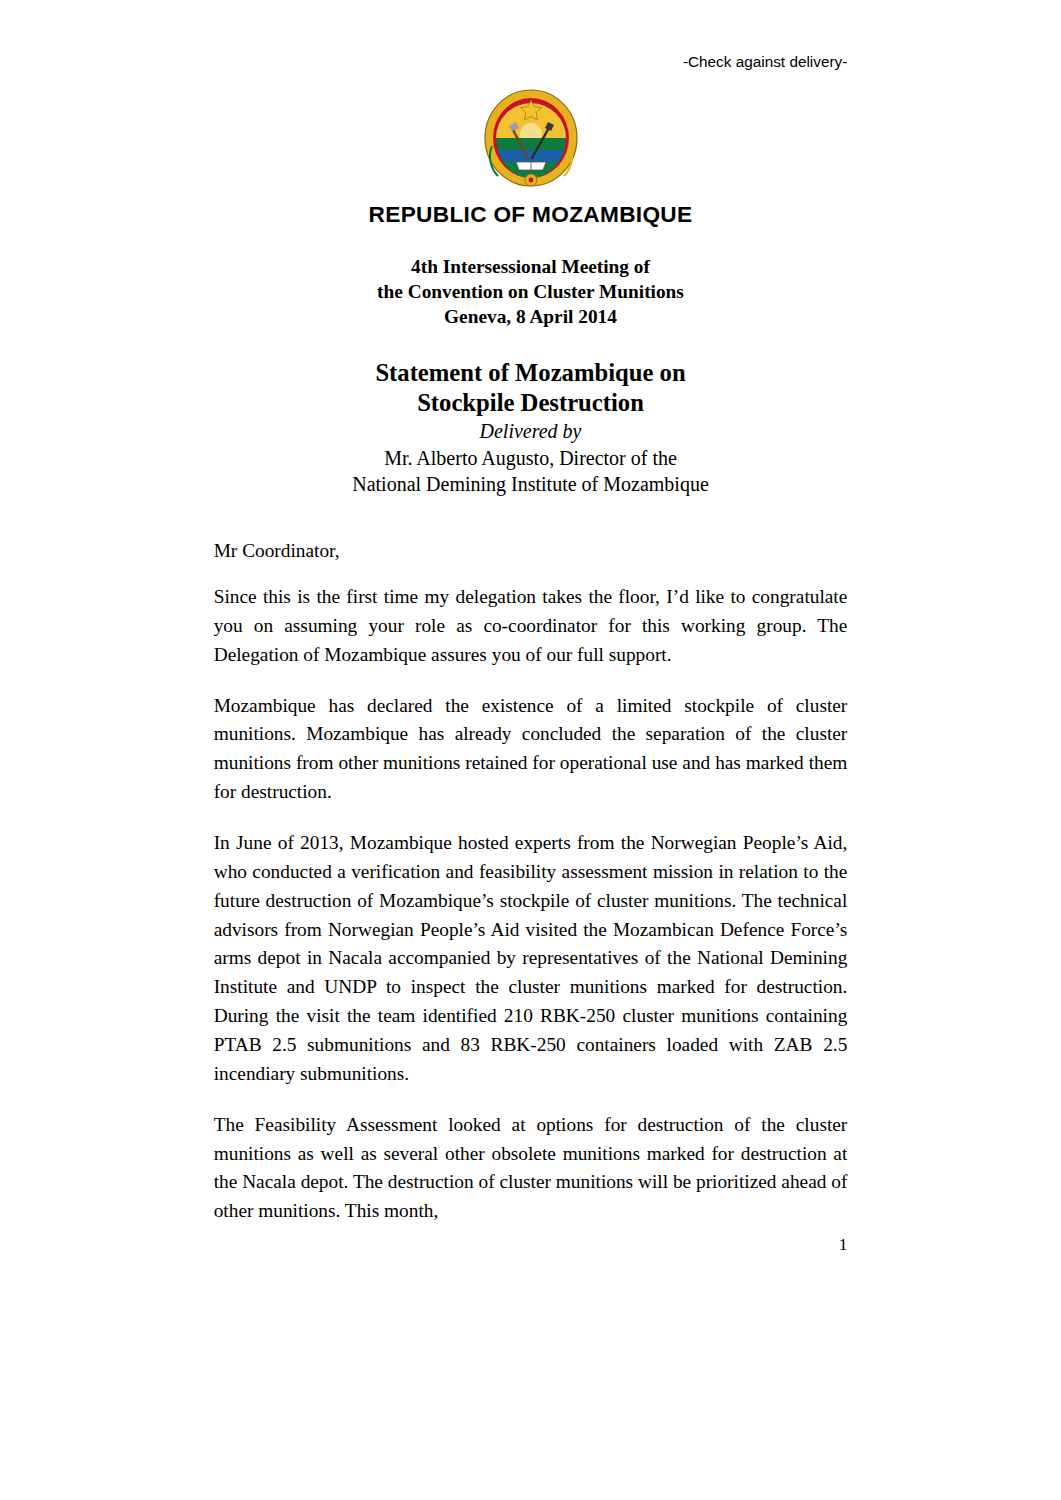-Check against delivery-
Emblem of Mozambique
REPUBLIC OF MOZAMBIQUE
4th Intersessional Meeting of
the Convention on Cluster Munitions
Geneva, 8 April 2014
Statement of Mozambique on
Stockpile Destruction
Delivered by
Mr. Alberto Augusto, Director of the
National Demining Institute of Mozambique
Mr Coordinator,
Since this is the first time my delegation takes the floor, I’d like to congratulate you on assuming your role as co-coordinator for this working group. The Delegation of Mozambique assures you of our full support.
Mozambique has declared the existence of a limited stockpile of cluster munitions. Mozambique has already concluded the separation of the cluster munitions from other munitions retained for operational use and has marked them for destruction.
In June of 2013, Mozambique hosted experts from the Norwegian People’s Aid, who conducted a verification and feasibility assessment mission in relation to the future destruction of Mozambique’s stockpile of cluster munitions. The technical advisors from Norwegian People’s Aid visited the Mozambican Defence Force’s arms depot in Nacala accompanied by representatives of the National Demining Institute and UNDP to inspect the cluster munitions marked for destruction. During the visit the team identified 210 RBK-250 cluster munitions containing PTAB 2.5 submunitions and 83 RBK-250 containers loaded with ZAB 2.5 incendiary submunitions.
The Feasibility Assessment looked at options for destruction of the cluster munitions as well as several other obsolete munitions marked for destruction at the Nacala depot. The destruction of cluster munitions will be prioritized ahead of other munitions. This month,
1